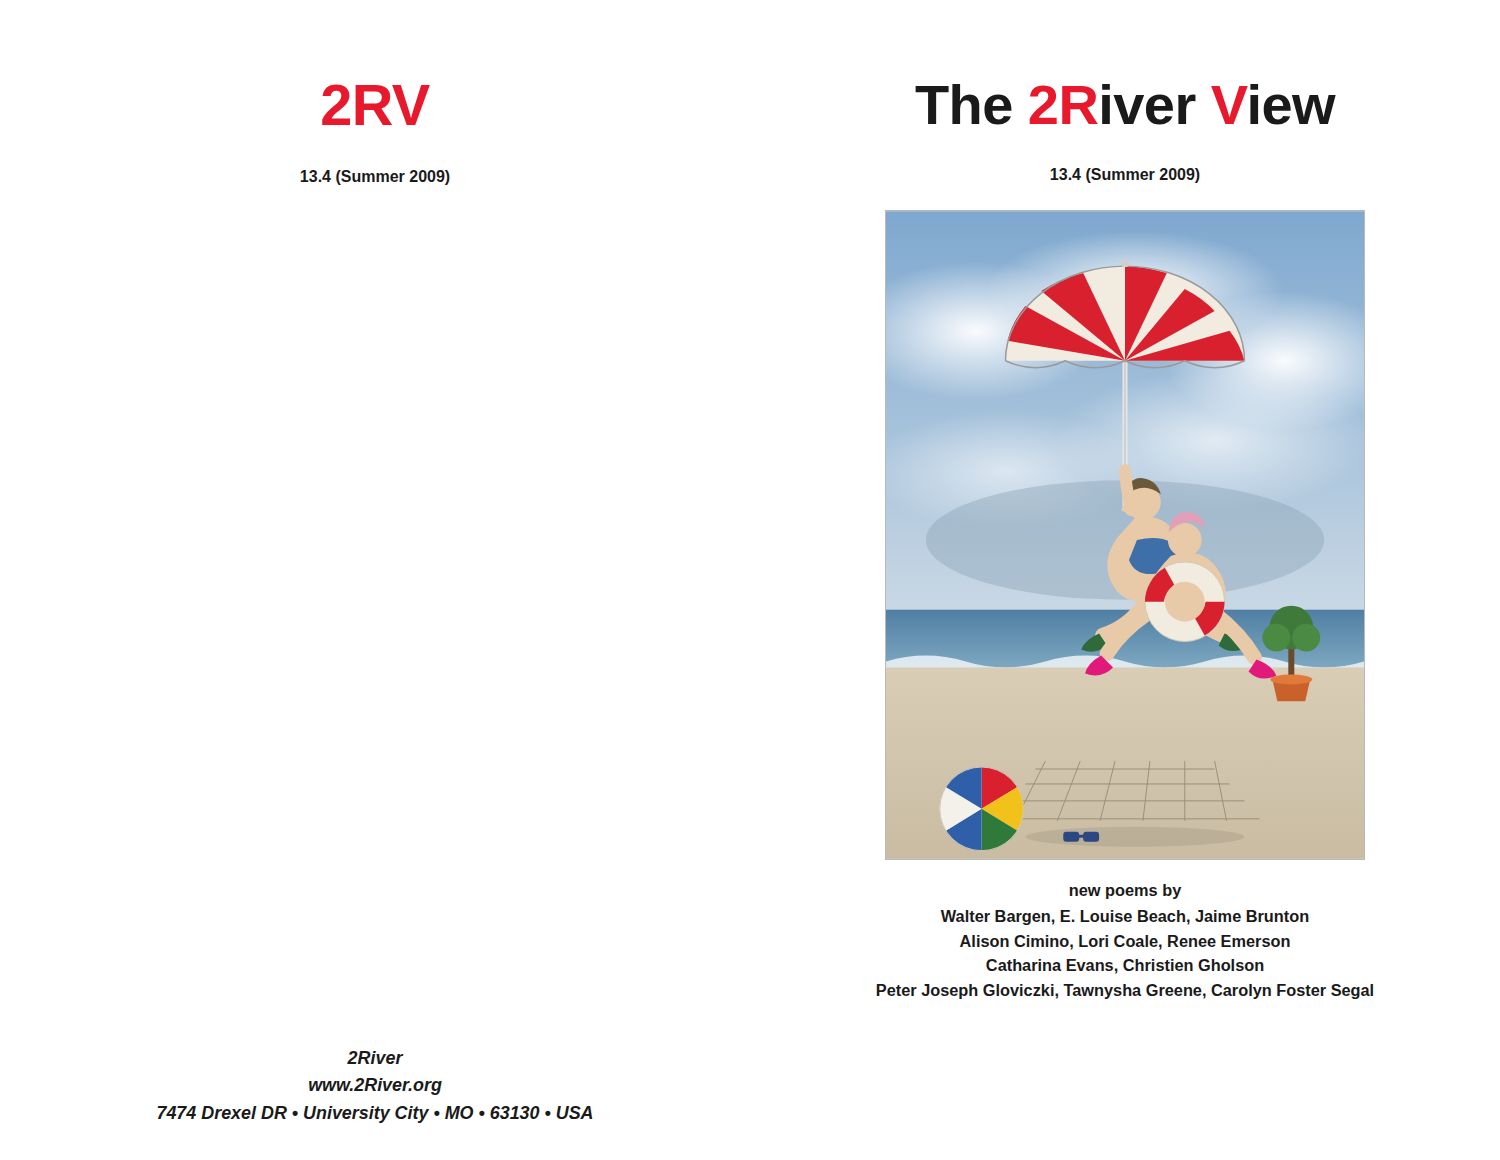2RV
13.4 (Summer 2009)
2River
www.2River.org
7474 Drexel DR • University City • MO • 63130 • USA
The 2River View
13.4 (Summer 2009)
new poems by Walter Bargen, E. Louise Beach, Jaime Brunton
Alison Cimino, Lori Coale, Renee Emerson
Catharina Evans, Christien Gholson
Peter Joseph Gloviczki, Tawnysha Greene, Carolyn Foster Segal